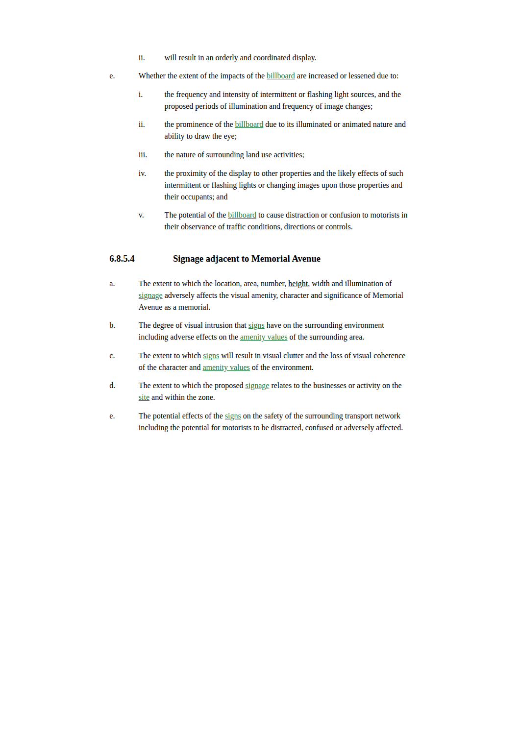ii.
will result in an orderly and coordinated display.
e.
Whether the extent of the impacts of the billboard are increased or lessened due to:
i.
the frequency and intensity of intermittent or flashing light sources, and the proposed periods of illumination and frequency of image changes;
ii.
the prominence of the billboard due to its illuminated or animated nature and ability to draw the eye;
iii.
the nature of surrounding land use activities;
iv.
the proximity of the display to other properties and the likely effects of such intermittent or flashing lights or changing images upon those properties and their occupants; and
v.
The potential of the billboard to cause distraction or confusion to motorists in their observance of traffic conditions, directions or controls.
6.8.5.4 Signage adjacent to Memorial Avenue
a.
The extent to which the location, area, number, height, width and illumination of signage adversely affects the visual amenity, character and significance of Memorial Avenue as a memorial.
b.
The degree of visual intrusion that signs have on the surrounding environment including adverse effects on the amenity values of the surrounding area.
c.
The extent to which signs will result in visual clutter and the loss of visual coherence of the character and amenity values of the environment.
d.
The extent to which the proposed signage relates to the businesses or activity on the site and within the zone.
e.
The potential effects of the signs on the safety of the surrounding transport network including the potential for motorists to be distracted, confused or adversely affected.